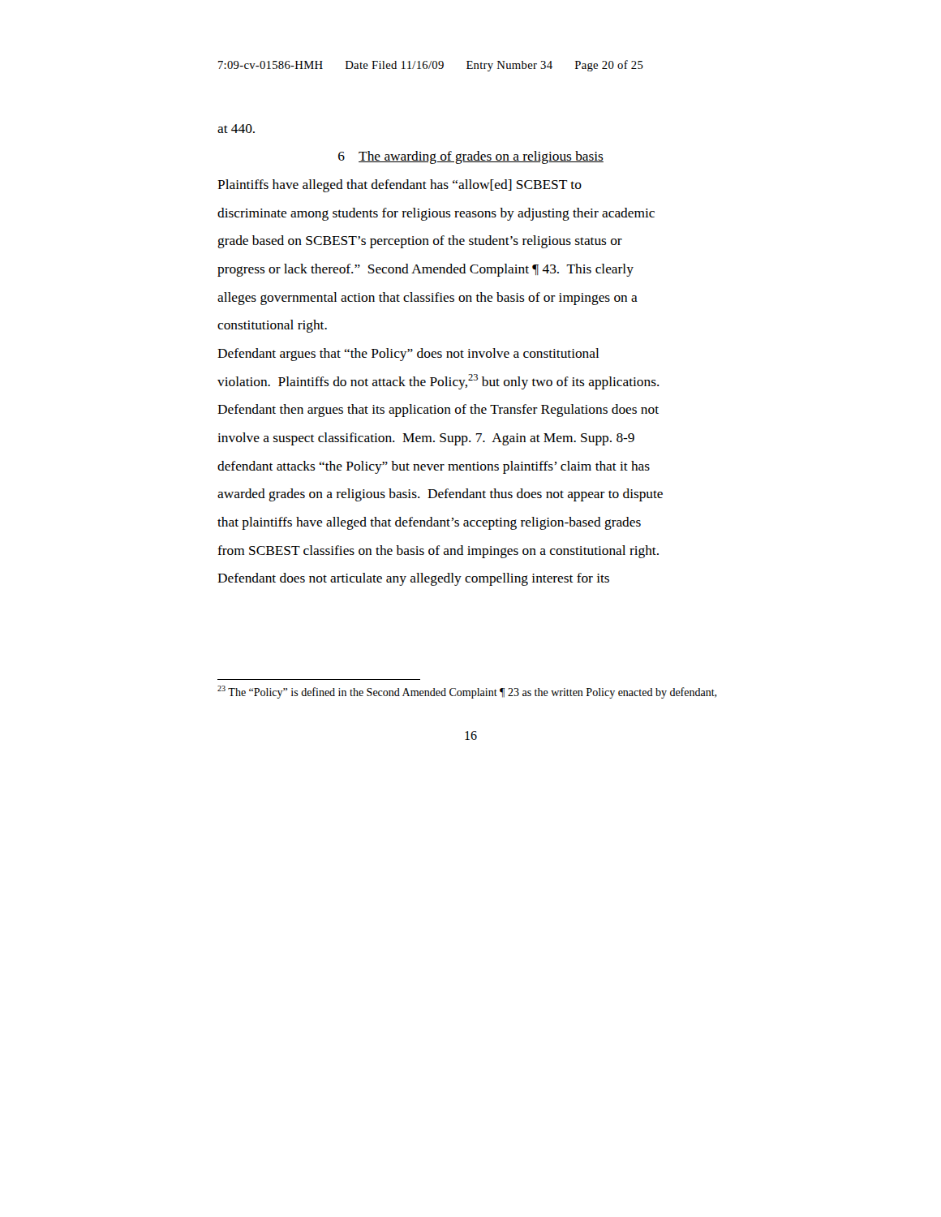7:09-cv-01586-HMH Date Filed 11/16/09 Entry Number 34 Page 20 of 25
at 440.
6 The awarding of grades on a religious basis
Plaintiffs have alleged that defendant has “allow[ed] SCBEST to
discriminate among students for religious reasons by adjusting their academic
grade based on SCBEST’s perception of the student’s religious status or
progress or lack thereof.” Second Amended Complaint ¶ 43. This clearly
alleges governmental action that classifies on the basis of or impinges on a
constitutional right.
Defendant argues that “the Policy” does not involve a constitutional
violation. Plaintiffs do not attack the Policy,23 but only two of its applications.
Defendant then argues that its application of the Transfer Regulations does not
involve a suspect classification. Mem. Supp. 7. Again at Mem. Supp. 8-9
defendant attacks “the Policy” but never mentions plaintiffs’ claim that it has
awarded grades on a religious basis. Defendant thus does not appear to dispute
that plaintiffs have alleged that defendant’s accepting religion-based grades
from SCBEST classifies on the basis of and impinges on a constitutional right.
Defendant does not articulate any allegedly compelling interest for its
23 The “Policy” is defined in the Second Amended Complaint ¶ 23 as the written Policy enacted by defendant,
16